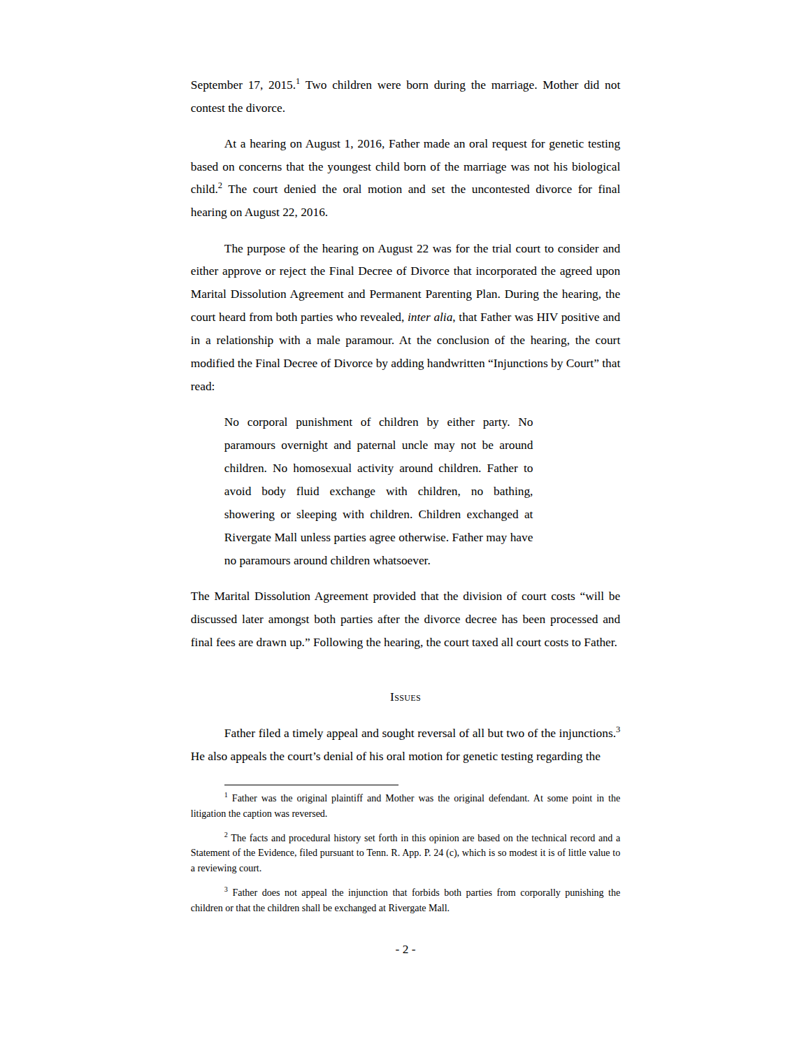September 17, 2015.1 Two children were born during the marriage. Mother did not contest the divorce.
At a hearing on August 1, 2016, Father made an oral request for genetic testing based on concerns that the youngest child born of the marriage was not his biological child.2 The court denied the oral motion and set the uncontested divorce for final hearing on August 22, 2016.
The purpose of the hearing on August 22 was for the trial court to consider and either approve or reject the Final Decree of Divorce that incorporated the agreed upon Marital Dissolution Agreement and Permanent Parenting Plan. During the hearing, the court heard from both parties who revealed, inter alia, that Father was HIV positive and in a relationship with a male paramour. At the conclusion of the hearing, the court modified the Final Decree of Divorce by adding handwritten “Injunctions by Court” that read:
No corporal punishment of children by either party. No paramours overnight and paternal uncle may not be around children. No homosexual activity around children. Father to avoid body fluid exchange with children, no bathing, showering or sleeping with children. Children exchanged at Rivergate Mall unless parties agree otherwise. Father may have no paramours around children whatsoever.
The Marital Dissolution Agreement provided that the division of court costs “will be discussed later amongst both parties after the divorce decree has been processed and final fees are drawn up.” Following the hearing, the court taxed all court costs to Father.
Issues
Father filed a timely appeal and sought reversal of all but two of the injunctions.3 He also appeals the court’s denial of his oral motion for genetic testing regarding the
1 Father was the original plaintiff and Mother was the original defendant. At some point in the litigation the caption was reversed.
2 The facts and procedural history set forth in this opinion are based on the technical record and a Statement of the Evidence, filed pursuant to Tenn. R. App. P. 24 (c), which is so modest it is of little value to a reviewing court.
3 Father does not appeal the injunction that forbids both parties from corporally punishing the children or that the children shall be exchanged at Rivergate Mall.
- 2 -